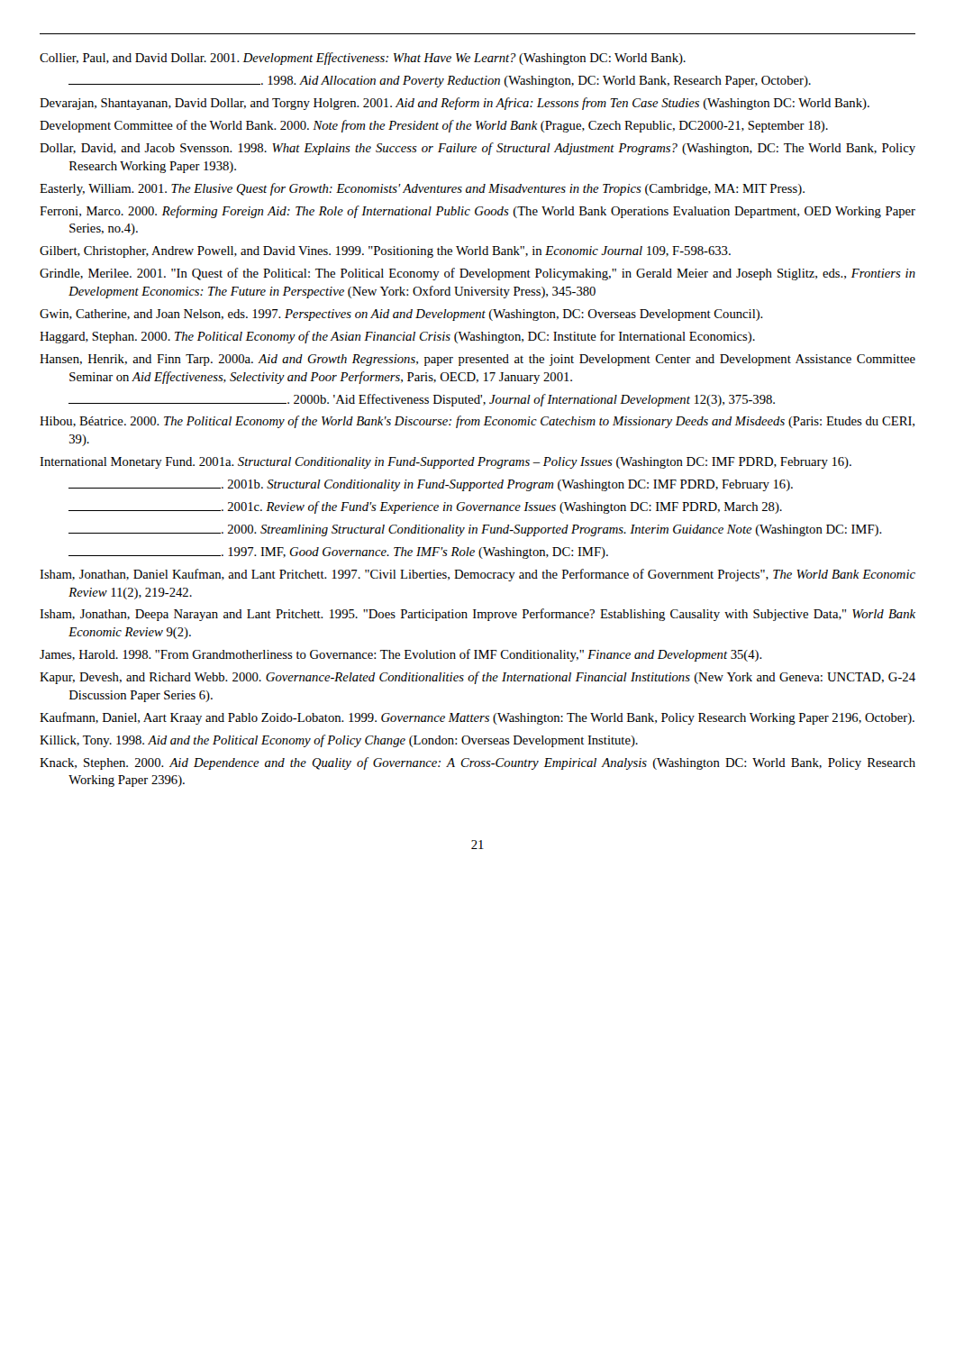Collier, Paul, and David Dollar. 2001. Development Effectiveness: What Have We Learnt? (Washington DC: World Bank).
. 1998. Aid Allocation and Poverty Reduction (Washington, DC: World Bank, Research Paper, October).
Devarajan, Shantayanan, David Dollar, and Torgny Holgren. 2001. Aid and Reform in Africa: Lessons from Ten Case Studies (Washington DC: World Bank).
Development Committee of the World Bank. 2000. Note from the President of the World Bank (Prague, Czech Republic, DC2000-21, September 18).
Dollar, David, and Jacob Svensson. 1998. What Explains the Success or Failure of Structural Adjustment Programs? (Washington, DC: The World Bank, Policy Research Working Paper 1938).
Easterly, William. 2001. The Elusive Quest for Growth: Economists' Adventures and Misadventures in the Tropics (Cambridge, MA: MIT Press).
Ferroni, Marco. 2000. Reforming Foreign Aid: The Role of International Public Goods (The World Bank Operations Evaluation Department, OED Working Paper Series, no.4).
Gilbert, Christopher, Andrew Powell, and David Vines. 1999. "Positioning the World Bank", in Economic Journal 109, F-598-633.
Grindle, Merilee. 2001. "In Quest of the Political: The Political Economy of Development Policymaking," in Gerald Meier and Joseph Stiglitz, eds., Frontiers in Development Economics: The Future in Perspective (New York: Oxford University Press), 345-380
Gwin, Catherine, and Joan Nelson, eds. 1997. Perspectives on Aid and Development (Washington, DC: Overseas Development Council).
Haggard, Stephan. 2000. The Political Economy of the Asian Financial Crisis (Washington, DC: Institute for International Economics).
Hansen, Henrik, and Finn Tarp. 2000a. Aid and Growth Regressions, paper presented at the joint Development Center and Development Assistance Committee Seminar on Aid Effectiveness, Selectivity and Poor Performers, Paris, OECD, 17 January 2001.
. 2000b. 'Aid Effectiveness Disputed', Journal of International Development 12(3), 375-398.
Hibou, Béatrice. 2000. The Political Economy of the World Bank's Discourse: from Economic Catechism to Missionary Deeds and Misdeeds (Paris: Etudes du CERI, 39).
International Monetary Fund. 2001a. Structural Conditionality in Fund-Supported Programs – Policy Issues (Washington DC: IMF PDRD, February 16).
. 2001b. Structural Conditionality in Fund-Supported Program (Washington DC: IMF PDRD, February 16).
. 2001c. Review of the Fund's Experience in Governance Issues (Washington DC: IMF PDRD, March 28).
. 2000. Streamlining Structural Conditionality in Fund-Supported Programs. Interim Guidance Note (Washington DC: IMF).
. 1997. IMF, Good Governance. The IMF's Role (Washington, DC: IMF).
Isham, Jonathan, Daniel Kaufman, and Lant Pritchett. 1997. "Civil Liberties, Democracy and the Performance of Government Projects", The World Bank Economic Review 11(2), 219-242.
Isham, Jonathan, Deepa Narayan and Lant Pritchett. 1995. "Does Participation Improve Performance? Establishing Causality with Subjective Data," World Bank Economic Review 9(2).
James, Harold. 1998. "From Grandmotherliness to Governance: The Evolution of IMF Conditionality," Finance and Development 35(4).
Kapur, Devesh, and Richard Webb. 2000. Governance-Related Conditionalities of the International Financial Institutions (New York and Geneva: UNCTAD, G-24 Discussion Paper Series 6).
Kaufmann, Daniel, Aart Kraay and Pablo Zoido-Lobaton. 1999. Governance Matters (Washington: The World Bank, Policy Research Working Paper 2196, October).
Killick, Tony. 1998. Aid and the Political Economy of Policy Change (London: Overseas Development Institute).
Knack, Stephen. 2000. Aid Dependence and the Quality of Governance: A Cross-Country Empirical Analysis (Washington DC: World Bank, Policy Research Working Paper 2396).
21